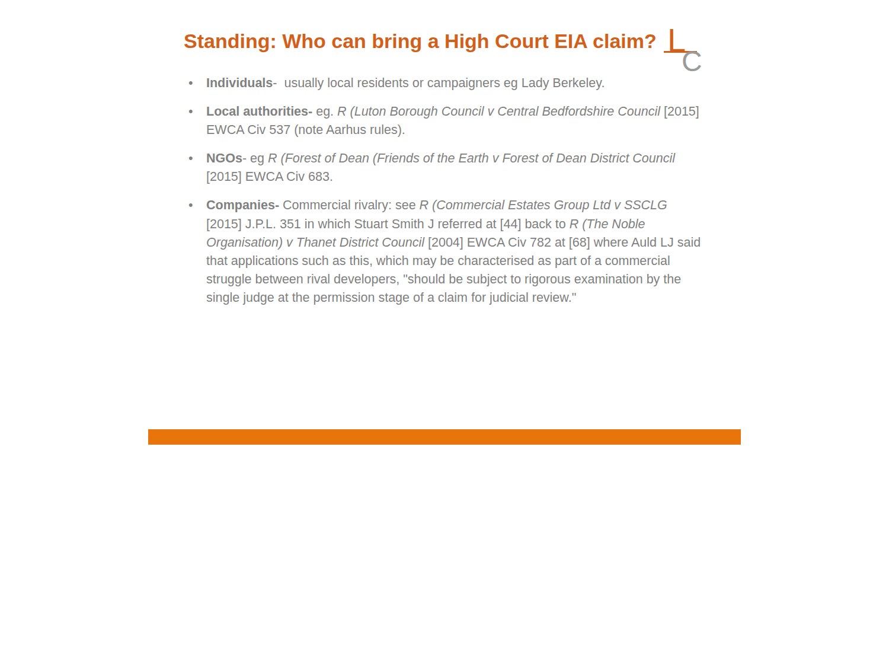L C
Standing: Who can bring a High Court EIA claim?
Individuals- usually local residents or campaigners eg Lady Berkeley.
Local authorities- eg. R (Luton Borough Council v Central Bedfordshire Council [2015] EWCA Civ 537 (note Aarhus rules).
NGOs- eg R (Forest of Dean (Friends of the Earth v Forest of Dean District Council [2015] EWCA Civ 683.
Companies- Commercial rivalry: see R (Commercial Estates Group Ltd v SSCLG [2015] J.P.L. 351 in which Stuart Smith J referred at [44] back to R (The Noble Organisation) v Thanet District Council [2004] EWCA Civ 782 at [68] where Auld LJ said that applications such as this, which may be characterised as part of a commercial struggle between rival developers, "should be subject to rigorous examination by the single judge at the permission stage of a claim for judicial review."